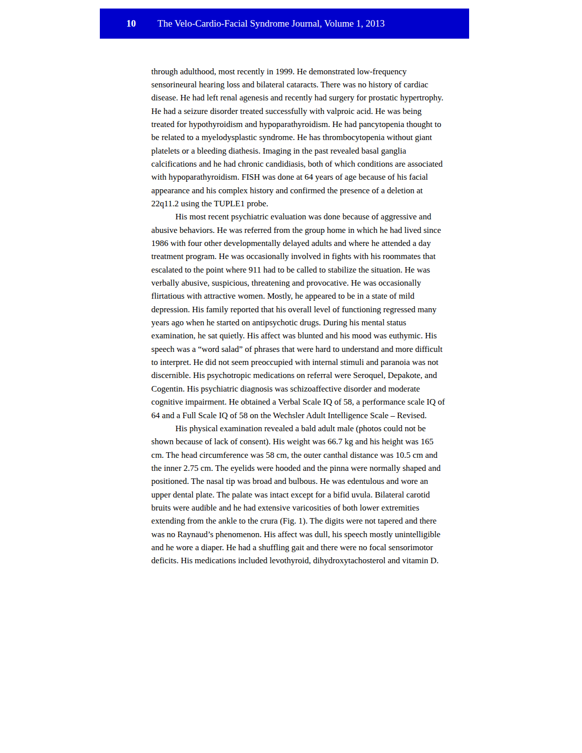10 The Velo-Cardio-Facial Syndrome Journal, Volume 1, 2013
through adulthood, most recently in 1999. He demonstrated low-frequency sensorineural hearing loss and bilateral cataracts. There was no history of cardiac disease. He had left renal agenesis and recently had surgery for prostatic hypertrophy. He had a seizure disorder treated successfully with valproic acid. He was being treated for hypothyroidism and hypoparathyroidism. He had pancytopenia thought to be related to a myelodysplastic syndrome. He has thrombocytopenia without giant platelets or a bleeding diathesis. Imaging in the past revealed basal ganglia calcifications and he had chronic candidiasis, both of which conditions are associated with hypoparathyroidism. FISH was done at 64 years of age because of his facial appearance and his complex history and confirmed the presence of a deletion at 22q11.2 using the TUPLE1 probe.
His most recent psychiatric evaluation was done because of aggressive and abusive behaviors. He was referred from the group home in which he had lived since 1986 with four other developmentally delayed adults and where he attended a day treatment program. He was occasionally involved in fights with his roommates that escalated to the point where 911 had to be called to stabilize the situation. He was verbally abusive, suspicious, threatening and provocative. He was occasionally flirtatious with attractive women. Mostly, he appeared to be in a state of mild depression. His family reported that his overall level of functioning regressed many years ago when he started on antipsychotic drugs. During his mental status examination, he sat quietly. His affect was blunted and his mood was euthymic. His speech was a “word salad” of phrases that were hard to understand and more difficult to interpret. He did not seem preoccupied with internal stimuli and paranoia was not discernible. His psychotropic medications on referral were Seroquel, Depakote, and Cogentin. His psychiatric diagnosis was schizoaffective disorder and moderate cognitive impairment. He obtained a Verbal Scale IQ of 58, a performance scale IQ of 64 and a Full Scale IQ of 58 on the Wechsler Adult Intelligence Scale – Revised.
His physical examination revealed a bald adult male (photos could not be shown because of lack of consent). His weight was 66.7 kg and his height was 165 cm. The head circumference was 58 cm, the outer canthal distance was 10.5 cm and the inner 2.75 cm. The eyelids were hooded and the pinna were normally shaped and positioned. The nasal tip was broad and bulbous. He was edentulous and wore an upper dental plate. The palate was intact except for a bifid uvula. Bilateral carotid bruits were audible and he had extensive varicosities of both lower extremities extending from the ankle to the crura (Fig. 1). The digits were not tapered and there was no Raynaud’s phenomenon. His affect was dull, his speech mostly unintelligible and he wore a diaper. He had a shuffling gait and there were no focal sensorimotor deficits. His medications included levothyroid, dihydroxytachosterol and vitamin D.